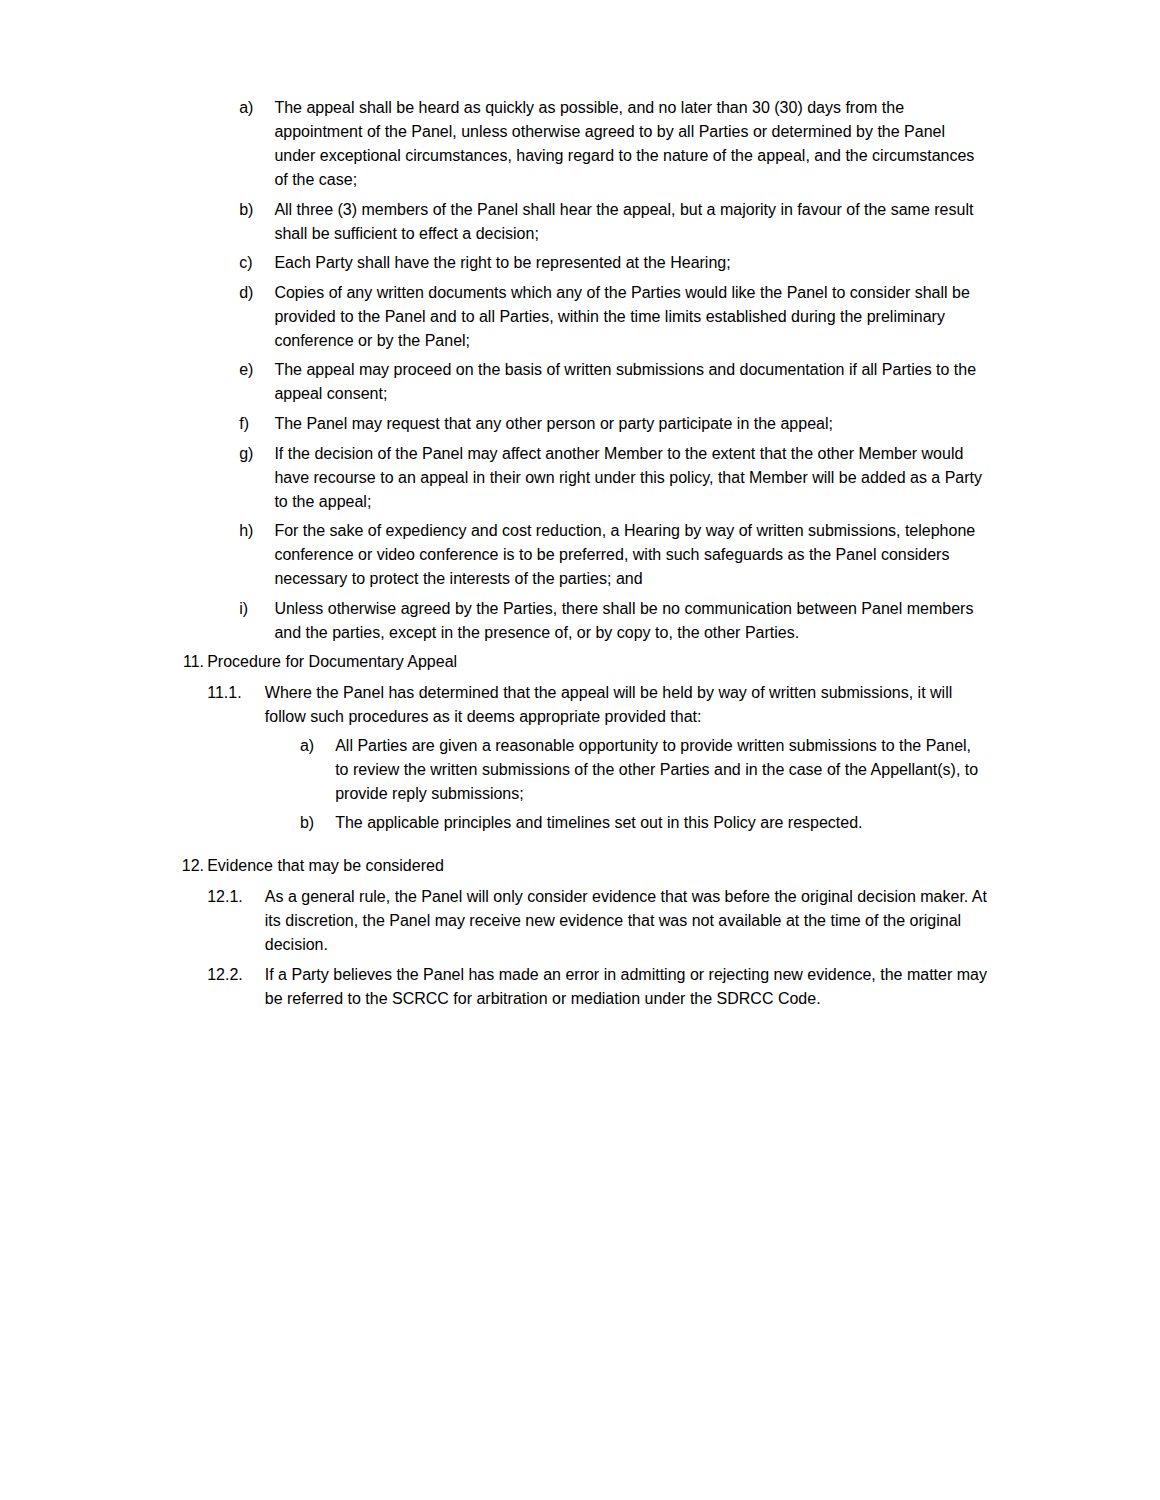a) The appeal shall be heard as quickly as possible, and no later than 30 (30) days from the appointment of the Panel, unless otherwise agreed to by all Parties or determined by the Panel under exceptional circumstances, having regard to the nature of the appeal, and the circumstances of the case;
b) All three (3) members of the Panel shall hear the appeal, but a majority in favour of the same result shall be sufficient to effect a decision;
c) Each Party shall have the right to be represented at the Hearing;
d) Copies of any written documents which any of the Parties would like the Panel to consider shall be provided to the Panel and to all Parties, within the time limits established during the preliminary conference or by the Panel;
e) The appeal may proceed on the basis of written submissions and documentation if all Parties to the appeal consent;
f) The Panel may request that any other person or party participate in the appeal;
g) If the decision of the Panel may affect another Member to the extent that the other Member would have recourse to an appeal in their own right under this policy, that Member will be added as a Party to the appeal;
h) For the sake of expediency and cost reduction, a Hearing by way of written submissions, telephone conference or video conference is to be preferred, with such safeguards as the Panel considers necessary to protect the interests of the parties; and
i) Unless otherwise agreed by the Parties, there shall be no communication between Panel members and the parties, except in the presence of, or by copy to, the other Parties.
11. Procedure for Documentary Appeal
11.1. Where the Panel has determined that the appeal will be held by way of written submissions, it will follow such procedures as it deems appropriate provided that:
a) All Parties are given a reasonable opportunity to provide written submissions to the Panel, to review the written submissions of the other Parties and in the case of the Appellant(s), to provide reply submissions;
b) The applicable principles and timelines set out in this Policy are respected.
12. Evidence that may be considered
12.1. As a general rule, the Panel will only consider evidence that was before the original decision maker. At its discretion, the Panel may receive new evidence that was not available at the time of the original decision.
12.2. If a Party believes the Panel has made an error in admitting or rejecting new evidence, the matter may be referred to the SCRCC for arbitration or mediation under the SDRCC Code.